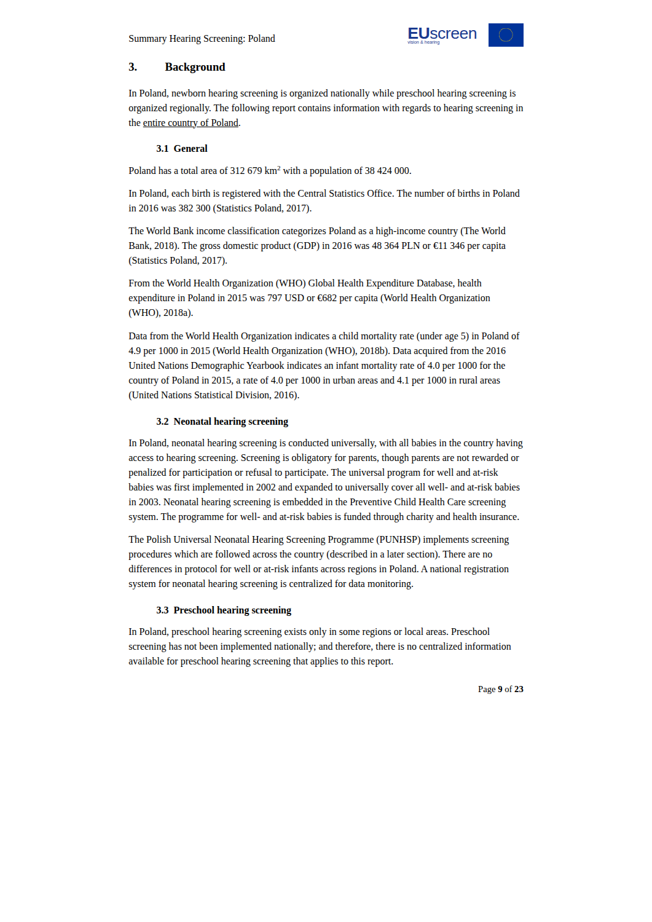Summary Hearing Screening: Poland
EU screen vision & hearing
3. Background
In Poland, newborn hearing screening is organized nationally while preschool hearing screening is organized regionally. The following report contains information with regards to hearing screening in the entire country of Poland.
3.1 General
Poland has a total area of 312 679 km2 with a population of 38 424 000.
In Poland, each birth is registered with the Central Statistics Office. The number of births in Poland in 2016 was 382 300 (Statistics Poland, 2017).
The World Bank income classification categorizes Poland as a high-income country (The World Bank, 2018). The gross domestic product (GDP) in 2016 was 48 364 PLN or €11 346 per capita (Statistics Poland, 2017).
From the World Health Organization (WHO) Global Health Expenditure Database, health expenditure in Poland in 2015 was 797 USD or €682 per capita (World Health Organization (WHO), 2018a).
Data from the World Health Organization indicates a child mortality rate (under age 5) in Poland of 4.9 per 1000 in 2015 (World Health Organization (WHO), 2018b). Data acquired from the 2016 United Nations Demographic Yearbook indicates an infant mortality rate of 4.0 per 1000 for the country of Poland in 2015, a rate of 4.0 per 1000 in urban areas and 4.1 per 1000 in rural areas (United Nations Statistical Division, 2016).
3.2 Neonatal hearing screening
In Poland, neonatal hearing screening is conducted universally, with all babies in the country having access to hearing screening. Screening is obligatory for parents, though parents are not rewarded or penalized for participation or refusal to participate. The universal program for well and at-risk babies was first implemented in 2002 and expanded to universally cover all well- and at-risk babies in 2003. Neonatal hearing screening is embedded in the Preventive Child Health Care screening system. The programme for well- and at-risk babies is funded through charity and health insurance.
The Polish Universal Neonatal Hearing Screening Programme (PUNHSP) implements screening procedures which are followed across the country (described in a later section). There are no differences in protocol for well or at-risk infants across regions in Poland. A national registration system for neonatal hearing screening is centralized for data monitoring.
3.3 Preschool hearing screening
In Poland, preschool hearing screening exists only in some regions or local areas. Preschool screening has not been implemented nationally; and therefore, there is no centralized information available for preschool hearing screening that applies to this report.
Page 9 of 23